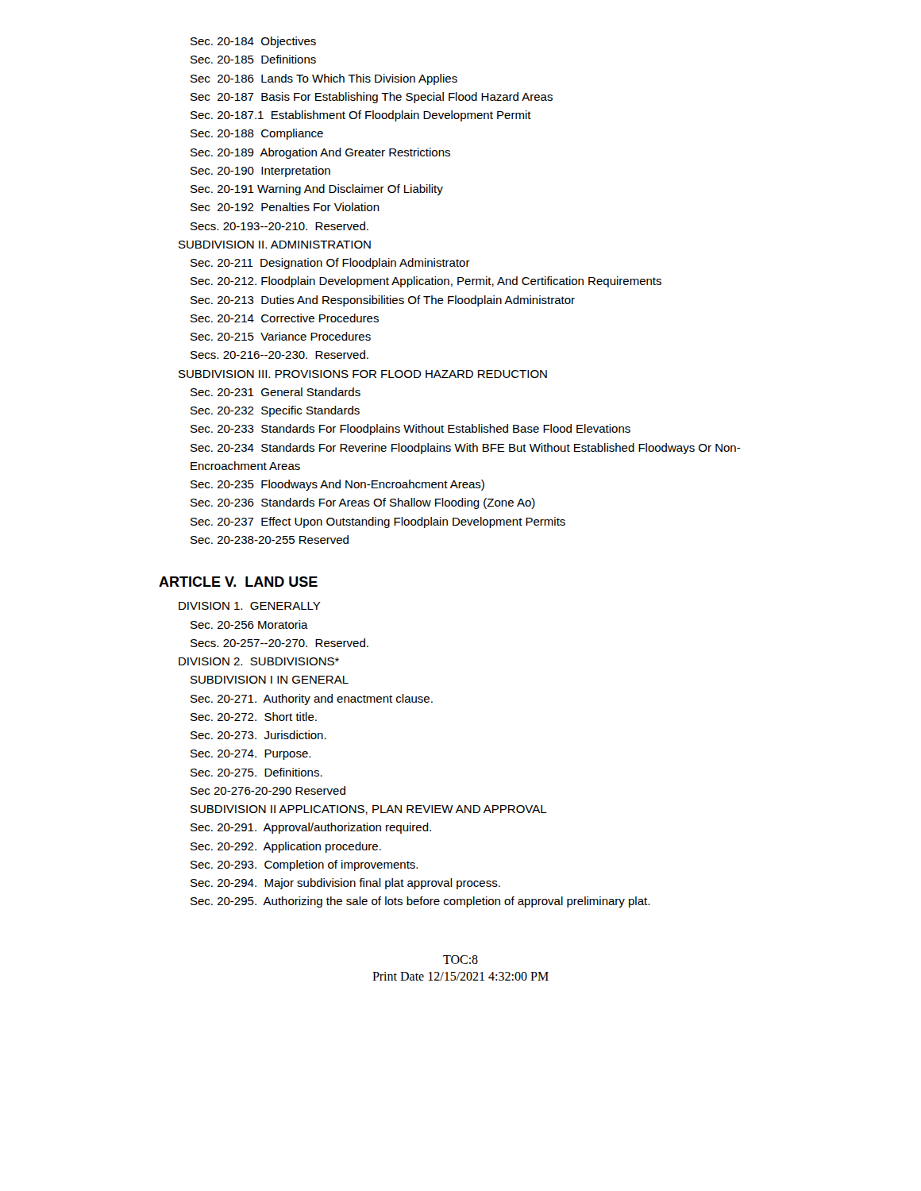Sec. 20-184 Objectives
Sec. 20-185 Definitions
Sec 20-186 Lands To Which This Division Applies
Sec 20-187 Basis For Establishing The Special Flood Hazard Areas
Sec. 20-187.1 Establishment Of Floodplain Development Permit
Sec. 20-188 Compliance
Sec. 20-189 Abrogation And Greater Restrictions
Sec. 20-190 Interpretation
Sec. 20-191 Warning And Disclaimer Of Liability
Sec 20-192 Penalties For Violation
Secs. 20-193--20-210. Reserved.
SUBDIVISION II. ADMINISTRATION
Sec. 20-211 Designation Of Floodplain Administrator
Sec. 20-212. Floodplain Development Application, Permit, And Certification Requirements
Sec. 20-213 Duties And Responsibilities Of The Floodplain Administrator
Sec. 20-214 Corrective Procedures
Sec. 20-215 Variance Procedures
Secs. 20-216--20-230. Reserved.
SUBDIVISION III. PROVISIONS FOR FLOOD HAZARD REDUCTION
Sec. 20-231 General Standards
Sec. 20-232 Specific Standards
Sec. 20-233 Standards For Floodplains Without Established Base Flood Elevations
Sec. 20-234 Standards For Reverine Floodplains With BFE But Without Established Floodways Or Non-Encroachment Areas
Sec. 20-235 Floodways And Non-Encroahcment Areas)
Sec. 20-236 Standards For Areas Of Shallow Flooding (Zone Ao)
Sec. 20-237 Effect Upon Outstanding Floodplain Development Permits
Sec. 20-238-20-255 Reserved
ARTICLE V. LAND USE
DIVISION 1. GENERALLY
Sec. 20-256 Moratoria
Secs. 20-257--20-270. Reserved.
DIVISION 2. SUBDIVISIONS*
SUBDIVISION I IN GENERAL
Sec. 20-271. Authority and enactment clause.
Sec. 20-272. Short title.
Sec. 20-273. Jurisdiction.
Sec. 20-274. Purpose.
Sec. 20-275. Definitions.
Sec 20-276-20-290 Reserved
SUBDIVISION II APPLICATIONS, PLAN REVIEW AND APPROVAL
Sec. 20-291. Approval/authorization required.
Sec. 20-292. Application procedure.
Sec. 20-293. Completion of improvements.
Sec. 20-294. Major subdivision final plat approval process.
Sec. 20-295. Authorizing the sale of lots before completion of approval preliminary plat.
TOC:8
Print Date 12/15/2021 4:32:00 PM